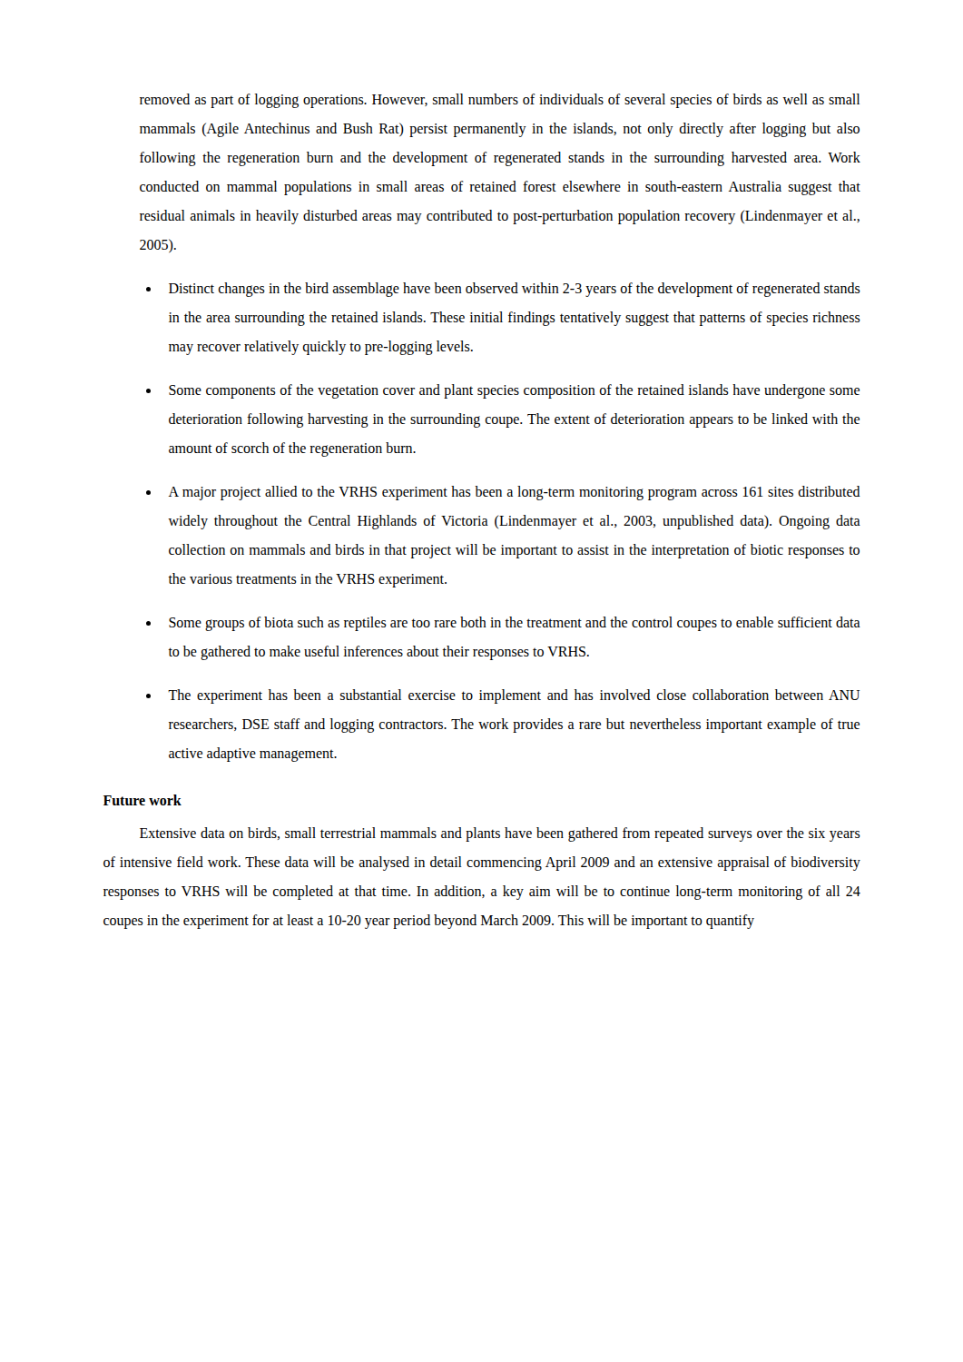removed as part of logging operations. However, small numbers of individuals of several species of birds as well as small mammals (Agile Antechinus and Bush Rat) persist permanently in the islands, not only directly after logging but also following the regeneration burn and the development of regenerated stands in the surrounding harvested area. Work conducted on mammal populations in small areas of retained forest elsewhere in south-eastern Australia suggest that residual animals in heavily disturbed areas may contributed to post-perturbation population recovery (Lindenmayer et al., 2005).
Distinct changes in the bird assemblage have been observed within 2-3 years of the development of regenerated stands in the area surrounding the retained islands. These initial findings tentatively suggest that patterns of species richness may recover relatively quickly to pre-logging levels.
Some components of the vegetation cover and plant species composition of the retained islands have undergone some deterioration following harvesting in the surrounding coupe. The extent of deterioration appears to be linked with the amount of scorch of the regeneration burn.
A major project allied to the VRHS experiment has been a long-term monitoring program across 161 sites distributed widely throughout the Central Highlands of Victoria (Lindenmayer et al., 2003, unpublished data). Ongoing data collection on mammals and birds in that project will be important to assist in the interpretation of biotic responses to the various treatments in the VRHS experiment.
Some groups of biota such as reptiles are too rare both in the treatment and the control coupes to enable sufficient data to be gathered to make useful inferences about their responses to VRHS.
The experiment has been a substantial exercise to implement and has involved close collaboration between ANU researchers, DSE staff and logging contractors. The work provides a rare but nevertheless important example of true active adaptive management.
Future work
Extensive data on birds, small terrestrial mammals and plants have been gathered from repeated surveys over the six years of intensive field work. These data will be analysed in detail commencing April 2009 and an extensive appraisal of biodiversity responses to VRHS will be completed at that time. In addition, a key aim will be to continue long-term monitoring of all 24 coupes in the experiment for at least a 10-20 year period beyond March 2009. This will be important to quantify